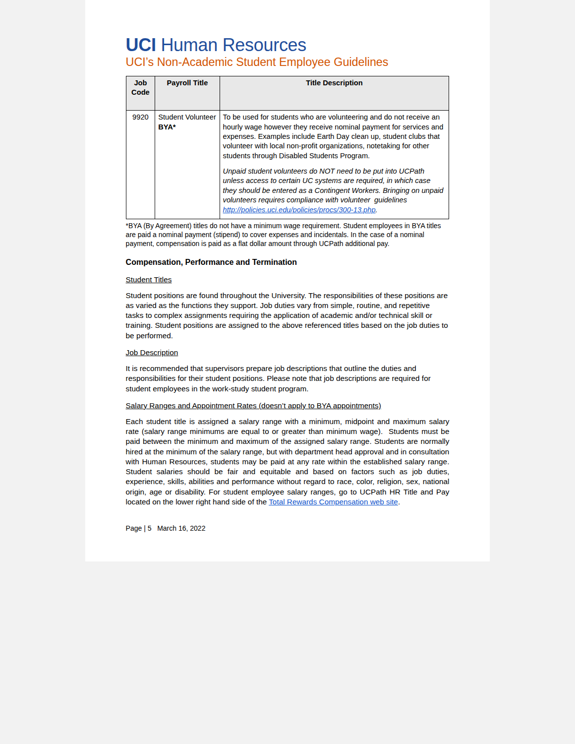UCI Human Resources
UCI’s Non-Academic Student Employee Guidelines
| Job Code | Payroll Title | Title Description |
| --- | --- | --- |
| 9920 | Student Volunteer BYA* | To be used for students who are volunteering and do not receive an hourly wage however they receive nominal payment for services and expenses. Examples include Earth Day clean up, student clubs that volunteer with local non-profit organizations, notetaking for other students through Disabled Students Program. Unpaid student volunteers do NOT need to be put into UCPath unless access to certain UC systems are required, in which case they should be entered as a Contingent Workers. Bringing on unpaid volunteers requires compliance with volunteer guidelines http://policies.uci.edu/policies/procs/300-13.php . |
*BYA (By Agreement) titles do not have a minimum wage requirement. Student employees in BYA titles are paid a nominal payment (stipend) to cover expenses and incidentals. In the case of a nominal payment, compensation is paid as a flat dollar amount through UCPath additional pay.
Compensation, Performance and Termination
Student Titles
Student positions are found throughout the University. The responsibilities of these positions are as varied as the functions they support. Job duties vary from simple, routine, and repetitive tasks to complex assignments requiring the application of academic and/or technical skill or training. Student positions are assigned to the above referenced titles based on the job duties to be performed.
Job Description
It is recommended that supervisors prepare job descriptions that outline the duties and responsibilities for their student positions. Please note that job descriptions are required for student employees in the work-study student program.
Salary Ranges and Appointment Rates (doesn’t apply to BYA appointments)
Each student title is assigned a salary range with a minimum, midpoint and maximum salary rate (salary range minimums are equal to or greater than minimum wage). Students must be paid between the minimum and maximum of the assigned salary range. Students are normally hired at the minimum of the salary range, but with department head approval and in consultation with Human Resources, students may be paid at any rate within the established salary range. Student salaries should be fair and equitable and based on factors such as job duties, experience, skills, abilities and performance without regard to race, color, religion, sex, national origin, age or disability. For student employee salary ranges, go to UCPath HR Title and Pay located on the lower right hand side of the Total Rewards Compensation web site.
Page | 5 March 16, 2022